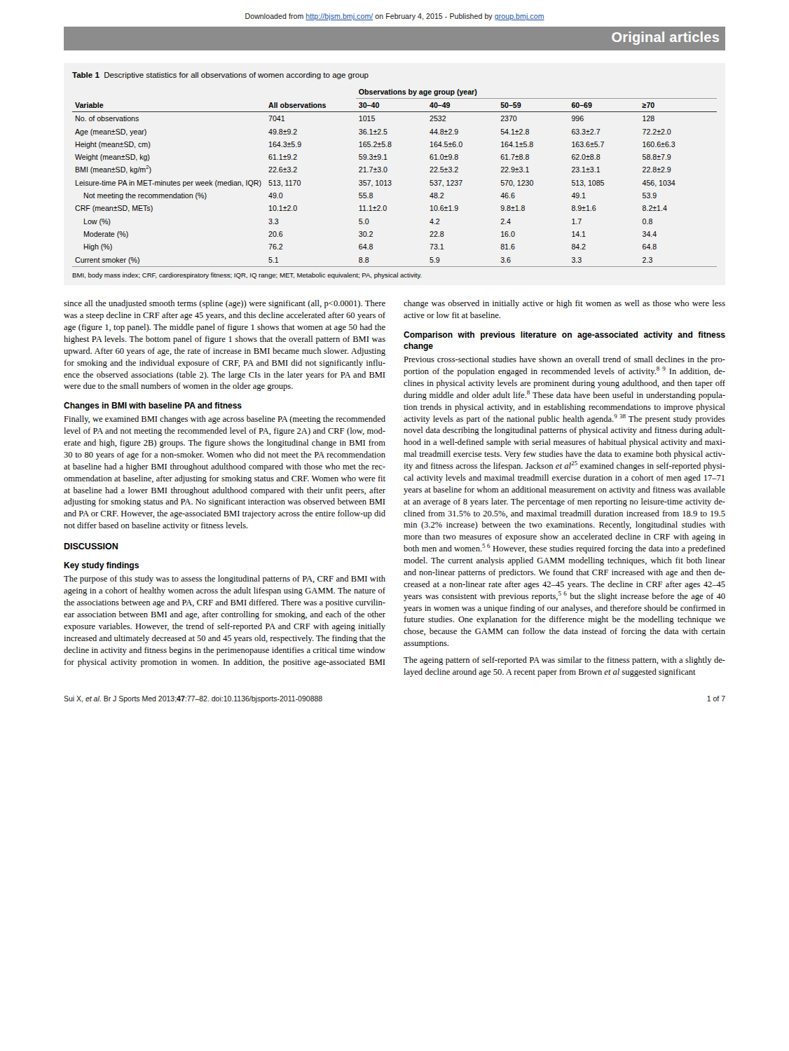Downloaded from http://bjsm.bmj.com/ on February 4, 2015 - Published by group.bmj.com
Original articles
Table 1 Descriptive statistics for all observations of women according to age group
| | | Observations by age group (year) |
| --- | --- | --- |
| Variable | All observations | 30–40 | 40–49 | 50–59 | 60–69 | ≥70 |
| No. of observations | 7041 | 1015 | 2532 | 2370 | 996 | 128 |
| Age (mean±SD, year) | 49.8±9.2 | 36.1±2.5 | 44.8±2.9 | 54.1±2.8 | 63.3±2.7 | 72.2±2.0 |
| Height (mean±SD, cm) | 164.3±5.9 | 165.2±5.8 | 164.5±6.0 | 164.1±5.8 | 163.6±5.7 | 160.6±6.3 |
| Weight (mean±SD, kg) | 61.1±9.2 | 59.3±9.1 | 61.0±9.8 | 61.7±8.8 | 62.0±8.8 | 58.8±7.9 |
| BMI (mean±SD, kg/m 2 ) | 22.6±3.2 | 21.7±3.0 | 22.5±3.2 | 22.9±3.1 | 23.1±3.1 | 22.8±2.9 |
| Leisure-time PA in MET-minutes per week (median, IQR) | 513, 1170 | 357, 1013 | 537, 1237 | 570, 1230 | 513, 1085 | 456, 1034 |
| Not meeting the recommendation (%) | 49.0 | 55.8 | 48.2 | 46.6 | 49.1 | 53.9 |
| CRF (mean±SD, METs) | 10.1±2.0 | 11.1±2.0 | 10.6±1.9 | 9.8±1.8 | 8.9±1.6 | 8.2±1.4 |
| Low (%) | 3.3 | 5.0 | 4.2 | 2.4 | 1.7 | 0.8 |
| Moderate (%) | 20.6 | 30.2 | 22.8 | 16.0 | 14.1 | 34.4 |
| High (%) | 76.2 | 64.8 | 73.1 | 81.6 | 84.2 | 64.8 |
| Current smoker (%) | 5.1 | 8.8 | 5.9 | 3.6 | 3.3 | 2.3 |
BMI, body mass index; CRF, cardiorespiratory fitness; IQR, IQ range; MET, Metabolic equivalent; PA, physical activity.
since all the unadjusted smooth terms (spline (age)) were significant (all, p<0.0001). There was a steep decline in CRF after age 45 years, and this decline accelerated after 60 years of age (figure 1, top panel). The middle panel of figure 1 shows that women at age 50 had the highest PA levels. The bottom panel of figure 1 shows that the overall pattern of BMI was upward. After 60 years of age, the rate of increase in BMI became much slower. Adjusting for smoking and the individual exposure of CRF, PA and BMI did not significantly influence the observed associations (table 2). The large CIs in the later years for PA and BMI were due to the small numbers of women in the older age groups.
Changes in BMI with baseline PA and fitness
Finally, we examined BMI changes with age across baseline PA (meeting the recommended level of PA and not meeting the recommended level of PA, figure 2A) and CRF (low, moderate and high, figure 2B) groups. The figure shows the longitudinal change in BMI from 30 to 80 years of age for a non-smoker. Women who did not meet the PA recommendation at baseline had a higher BMI throughout adulthood compared with those who met the recommendation at baseline, after adjusting for smoking status and CRF. Women who were fit at baseline had a lower BMI throughout adulthood compared with their unfit peers, after adjusting for smoking status and PA. No significant interaction was observed between BMI and PA or CRF. However, the age-associated BMI trajectory across the entire follow-up did not differ based on baseline activity or fitness levels.
DISCUSSION
Key study findings
The purpose of this study was to assess the longitudinal patterns of PA, CRF and BMI with ageing in a cohort of healthy women across the adult lifespan using GAMM. The nature of the associations between age and PA, CRF and BMI differed. There was a positive curvilinear association between BMI and age, after controlling for smoking, and each of the other exposure variables. However, the trend of self-reported PA and CRF with ageing initially increased and ultimately decreased at 50 and 45 years old, respectively. The finding that the decline in activity and fitness begins in the perimenopause identifies a critical time window for physical activity promotion in women. In addition, the positive age-associated BMI change was observed in initially active or high fit women as well as those who were less active or low fit at baseline.
Comparison with previous literature on age-associated activity and fitness change
Previous cross-sectional studies have shown an overall trend of small declines in the proportion of the population engaged in recommended levels of activity.8 9 In addition, declines in physical activity levels are prominent during young adulthood, and then taper off during middle and older adult life.8 These data have been useful in understanding population trends in physical activity, and in establishing recommendations to improve physical activity levels as part of the national public health agenda.9 38 The present study provides novel data describing the longitudinal patterns of physical activity and fitness during adulthood in a well-defined sample with serial measures of habitual physical activity and maximal treadmill exercise tests. Very few studies have the data to examine both physical activity and fitness across the lifespan. Jackson et al25 examined changes in self-reported physical activity levels and maximal treadmill exercise duration in a cohort of men aged 17–71 years at baseline for whom an additional measurement on activity and fitness was available at an average of 8 years later. The percentage of men reporting no leisure-time activity declined from 31.5% to 20.5%, and maximal treadmill duration increased from 18.9 to 19.5 min (3.2% increase) between the two examinations. Recently, longitudinal studies with more than two measures of exposure show an accelerated decline in CRF with ageing in both men and women.5 6 However, these studies required forcing the data into a predefined model. The current analysis applied GAMM modelling techniques, which fit both linear and non-linear patterns of predictors. We found that CRF increased with age and then decreased at a non-linear rate after ages 42–45 years. The decline in CRF after ages 42–45 years was consistent with previous reports,5 6 but the slight increase before the age of 40 years in women was a unique finding of our analyses, and therefore should be confirmed in future studies. One explanation for the difference might be the modelling technique we chose, because the GAMM can follow the data instead of forcing the data with certain assumptions.
The ageing pattern of self-reported PA was similar to the fitness pattern, with a slightly delayed decline around age 50. A recent paper from Brown et al suggested significant
Sui X, et al. Br J Sports Med 2013;47:77–82. doi:10.1136/bjsports-2011-090888
1 of 7